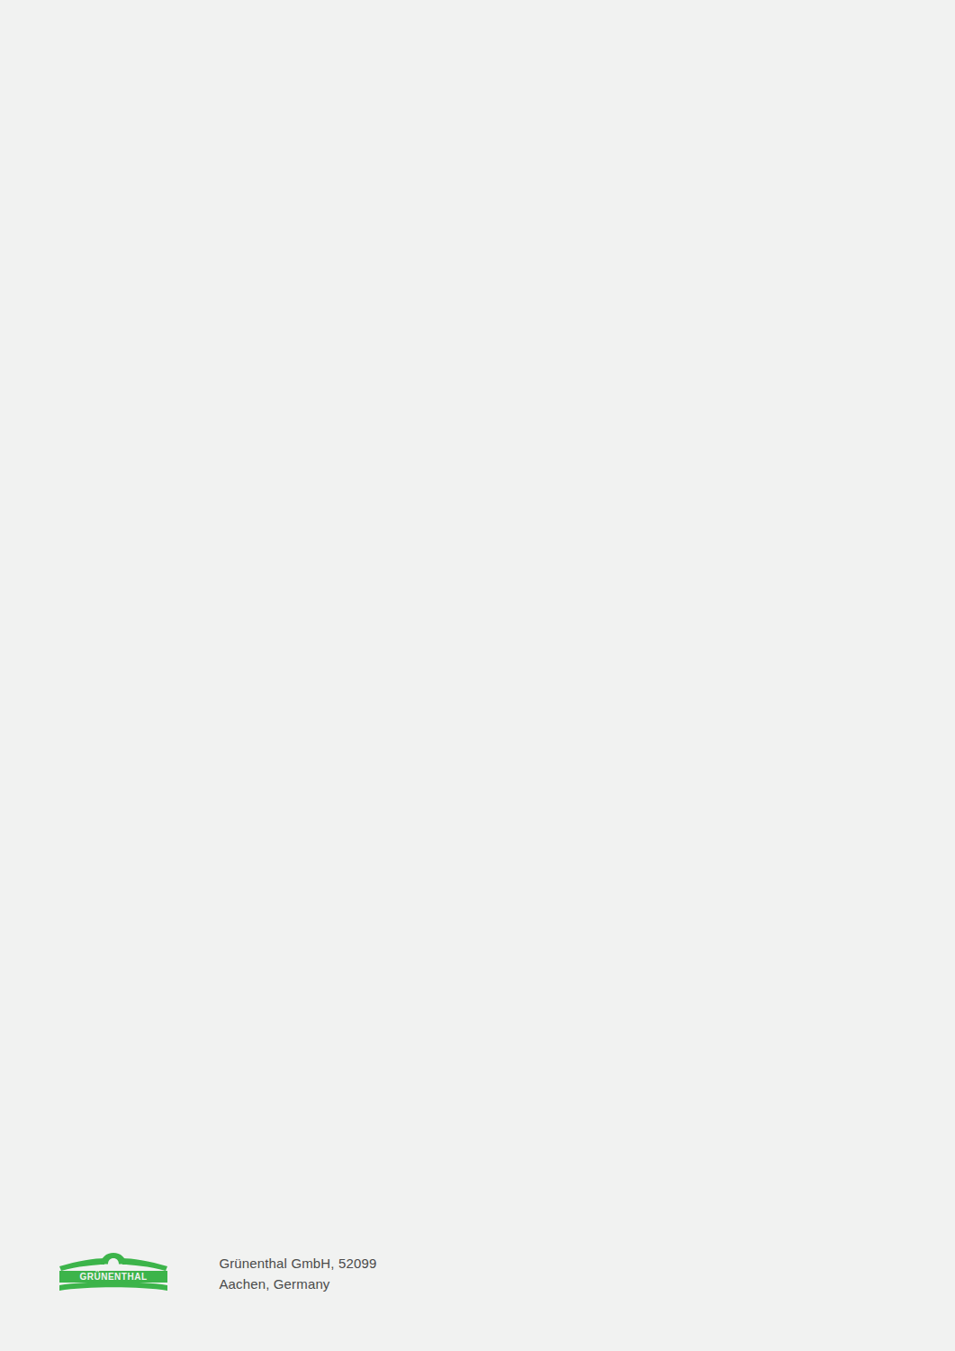Grünenthal GRÜNENTHAL
Grünenthal GmbH, 52099
Aachen, Germany